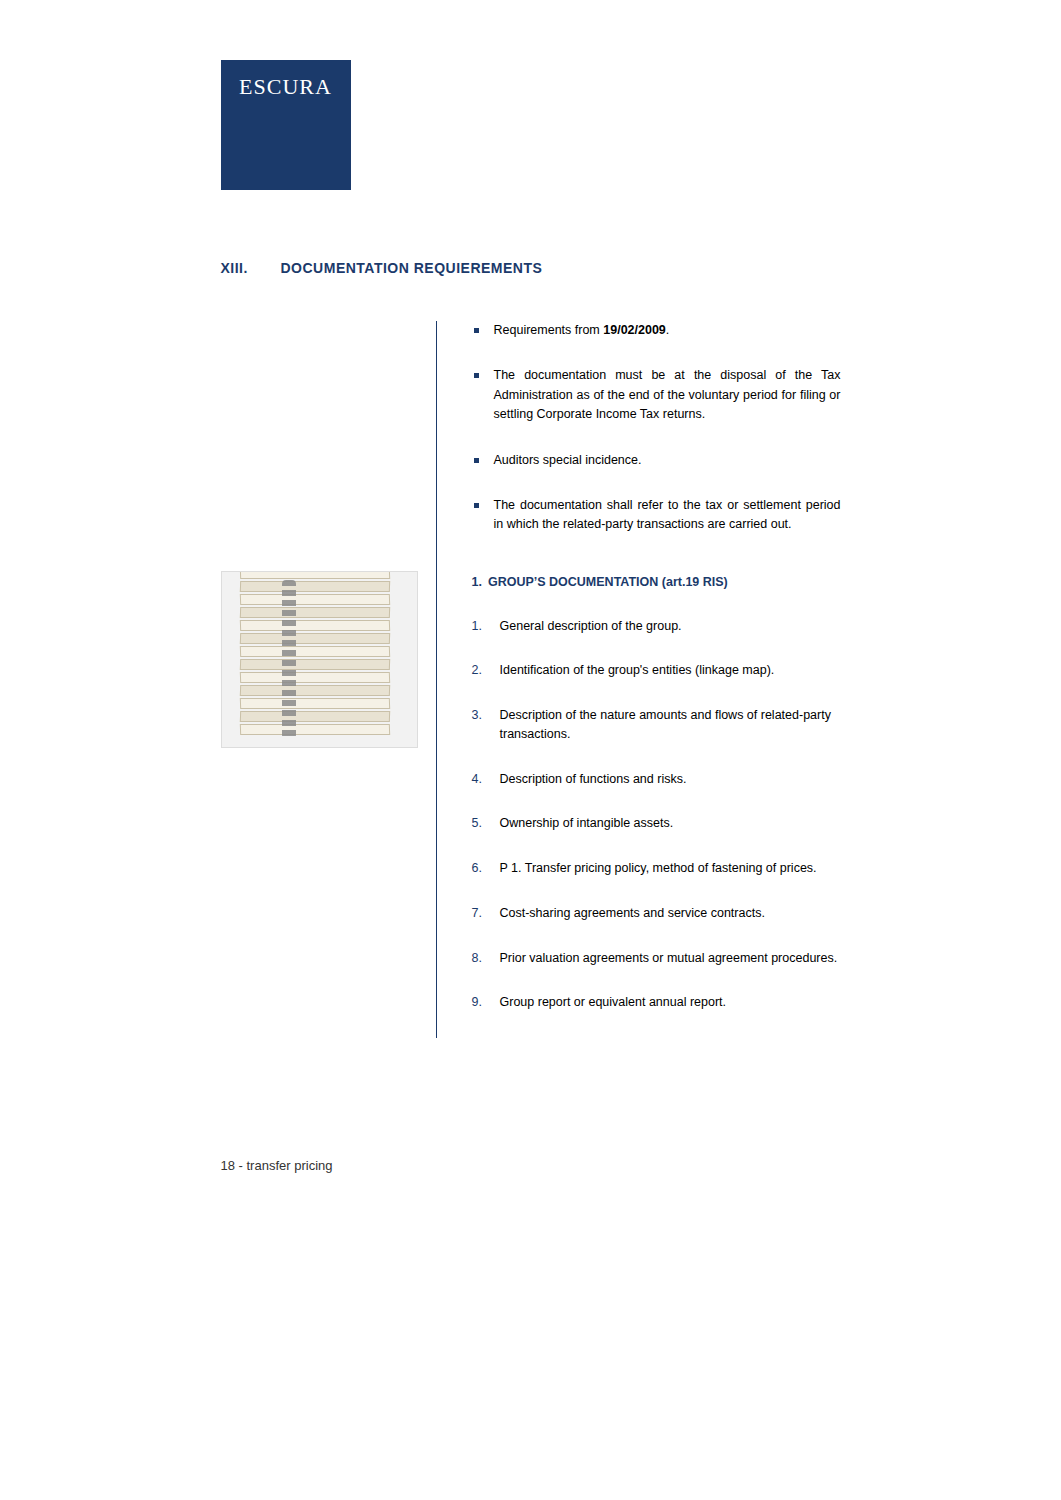ESCURA
XIII. DOCUMENTATION REQUIEREMENTS
Requirements from 19/02/2009.
The documentation must be at the disposal of the Tax Administration as of the end of the voluntary period for filing or settling Corporate Income Tax returns.
Auditors special incidence.
The documentation shall refer to the tax or settlement period in which the related-party transactions are carried out.
1. GROUP’S DOCUMENTATION (art.19 RIS)
General description of the group.
Identification of the group's entities (linkage map).
Description of the nature amounts and flows of related-party transactions.
Description of functions and risks.
Ownership of intangible assets.
P 1. Transfer pricing policy, method of fastening of prices.
Cost-sharing agreements and service contracts.
Prior valuation agreements or mutual agreement procedures.
Group report or equivalent annual report.
18 - transfer pricing